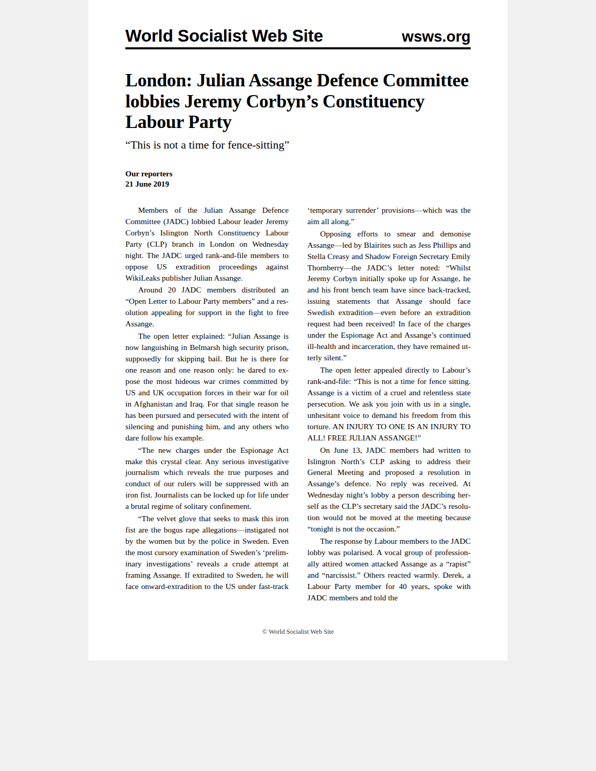World Socialist Web Site
wsws.org
London: Julian Assange Defence Committee lobbies Jeremy Corbyn’s Constituency Labour Party
“This is not a time for fence-sitting”
Our reporters
21 June 2019
Members of the Julian Assange Defence Committee (JADC) lobbied Labour leader Jeremy Corbyn’s Islington North Constituency Labour Party (CLP) branch in London on Wednesday night. The JADC urged rank-and-file members to oppose US extradition proceedings against WikiLeaks publisher Julian Assange.
Around 20 JADC members distributed an “Open Letter to Labour Party members” and a resolution appealing for support in the fight to free Assange.
The open letter explained: “Julian Assange is now languishing in Belmarsh high security prison, supposedly for skipping bail. But he is there for one reason and one reason only: he dared to expose the most hideous war crimes committed by US and UK occupation forces in their war for oil in Afghanistan and Iraq. For that single reason he has been pursued and persecuted with the intent of silencing and punishing him, and any others who dare follow his example.
“The new charges under the Espionage Act make this crystal clear. Any serious investigative journalism which reveals the true purposes and conduct of our rulers will be suppressed with an iron fist. Journalists can be locked up for life under a brutal regime of solitary confinement.
“The velvet glove that seeks to mask this iron fist are the bogus rape allegations—instigated not by the women but by the police in Sweden. Even the most cursory examination of Sweden’s ‘preliminary investigations’ reveals a crude attempt at framing Assange. If extradited to Sweden, he will face onward-extradition to the US under fast-track ‘temporary surrender’ provisions—which was the aim all along.”
Opposing efforts to smear and demonise Assange—led by Blairites such as Jess Phillips and Stella Creasy and Shadow Foreign Secretary Emily Thornberry—the JADC’s letter noted: “Whilst Jeremy Corbyn initially spoke up for Assange, he and his front bench team have since back-tracked, issuing statements that Assange should face Swedish extradition—even before an extradition request had been received! In face of the charges under the Espionage Act and Assange’s continued ill-health and incarceration, they have remained utterly silent.”
The open letter appealed directly to Labour’s rank-and-file: “This is not a time for fence sitting. Assange is a victim of a cruel and relentless state persecution. We ask you join with us in a single, unhesitant voice to demand his freedom from this torture. AN INJURY TO ONE IS AN INJURY TO ALL! FREE JULIAN ASSANGE!”
On June 13, JADC members had written to Islington North’s CLP asking to address their General Meeting and proposed a resolution in Assange’s defence. No reply was received. At Wednesday night’s lobby a person describing herself as the CLP’s secretary said the JADC’s resolution would not be moved at the meeting because “tonight is not the occasion.”
The response by Labour members to the JADC lobby was polarised. A vocal group of professionally attired women attacked Assange as a “rapist” and “narcissist.” Others reacted warmly. Derek, a Labour Party member for 40 years, spoke with JADC members and told the
© World Socialist Web Site